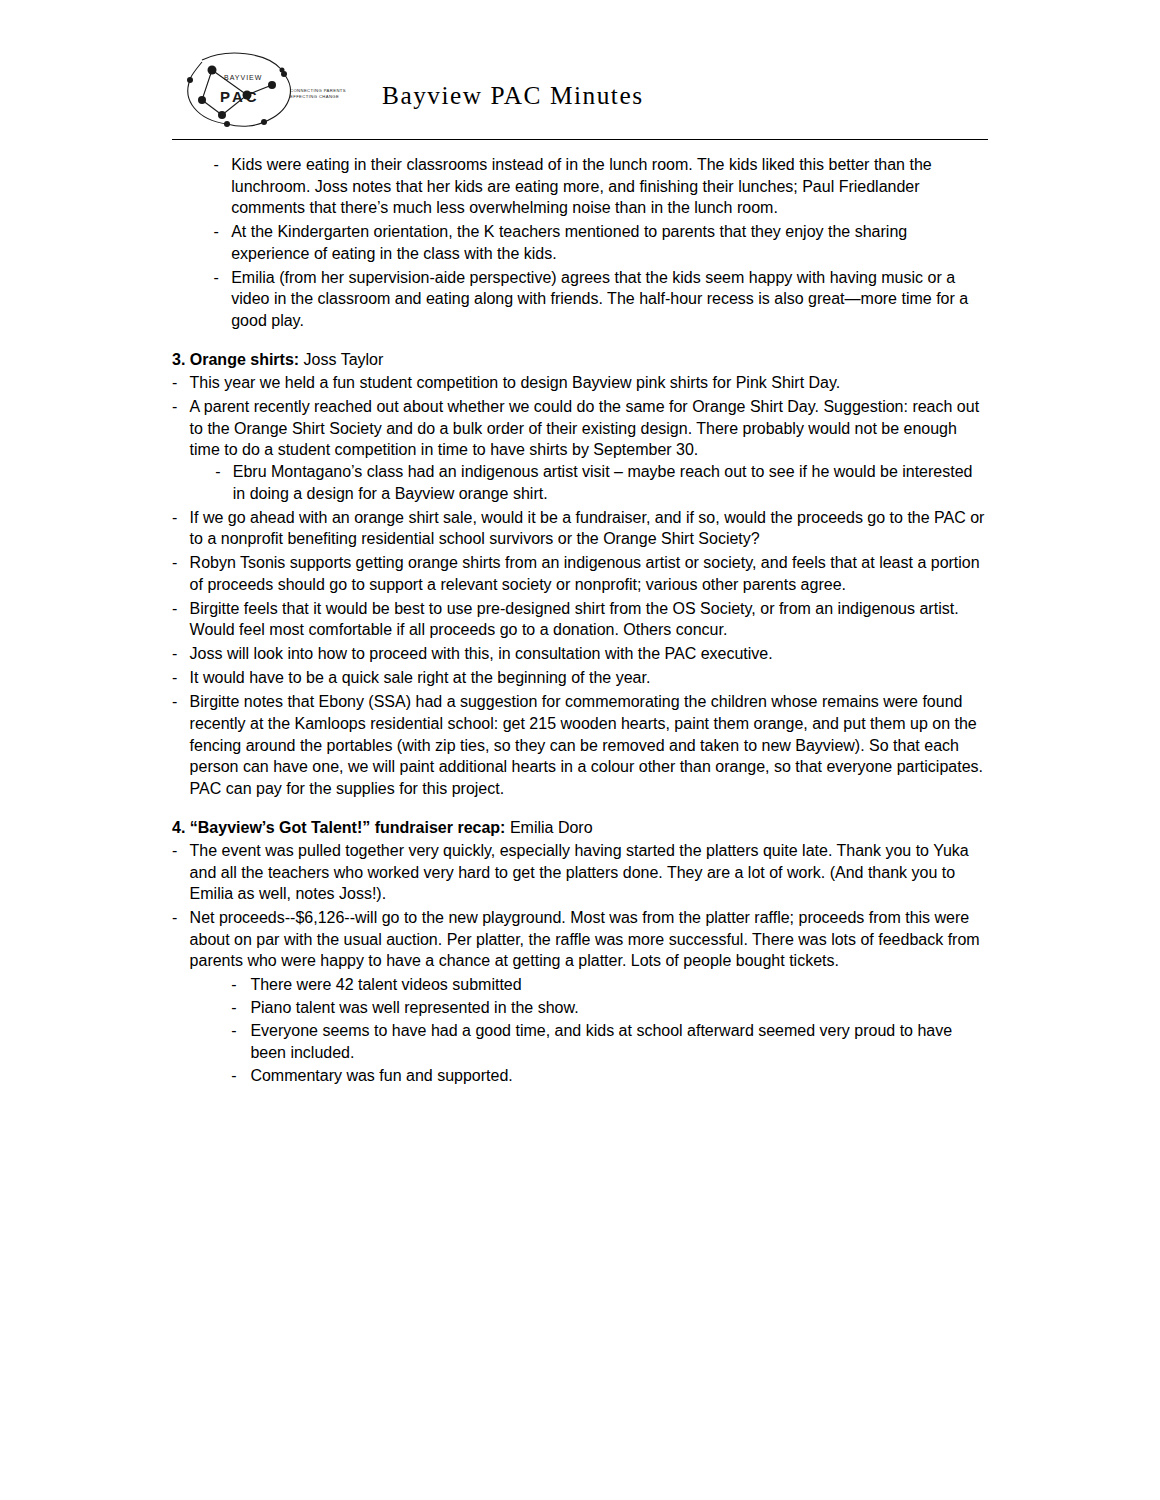BAYVIEW PAC CONNECTING PARENTS EFFECTING CHANGE
Bayview PAC Minutes
Kids were eating in their classrooms instead of in the lunch room. The kids liked this better than the lunchroom. Joss notes that her kids are eating more, and finishing their lunches; Paul Friedlander comments that there’s much less overwhelming noise than in the lunch room.
At the Kindergarten orientation, the K teachers mentioned to parents that they enjoy the sharing experience of eating in the class with the kids.
Emilia (from her supervision-aide perspective) agrees that the kids seem happy with having music or a video in the classroom and eating along with friends. The half-hour recess is also great—more time for a good play.
3. Orange shirts: Joss Taylor
This year we held a fun student competition to design Bayview pink shirts for Pink Shirt Day.
A parent recently reached out about whether we could do the same for Orange Shirt Day. Suggestion: reach out to the Orange Shirt Society and do a bulk order of their existing design. There probably would not be enough time to do a student competition in time to have shirts by September 30.
Ebru Montagano’s class had an indigenous artist visit – maybe reach out to see if he would be interested in doing a design for a Bayview orange shirt.
If we go ahead with an orange shirt sale, would it be a fundraiser, and if so, would the proceeds go to the PAC or to a nonprofit benefiting residential school survivors or the Orange Shirt Society?
Robyn Tsonis supports getting orange shirts from an indigenous artist or society, and feels that at least a portion of proceeds should go to support a relevant society or nonprofit; various other parents agree.
Birgitte feels that it would be best to use pre-designed shirt from the OS Society, or from an indigenous artist. Would feel most comfortable if all proceeds go to a donation. Others concur.
Joss will look into how to proceed with this, in consultation with the PAC executive.
It would have to be a quick sale right at the beginning of the year.
Birgitte notes that Ebony (SSA) had a suggestion for commemorating the children whose remains were found recently at the Kamloops residential school: get 215 wooden hearts, paint them orange, and put them up on the fencing around the portables (with zip ties, so they can be removed and taken to new Bayview). So that each person can have one, we will paint additional hearts in a colour other than orange, so that everyone participates. PAC can pay for the supplies for this project.
4. “Bayview’s Got Talent!” fundraiser recap: Emilia Doro
The event was pulled together very quickly, especially having started the platters quite late. Thank you to Yuka and all the teachers who worked very hard to get the platters done. They are a lot of work. (And thank you to Emilia as well, notes Joss!).
Net proceeds--$6,126--will go to the new playground. Most was from the platter raffle; proceeds from this were about on par with the usual auction. Per platter, the raffle was more successful. There was lots of feedback from parents who were happy to have a chance at getting a platter. Lots of people bought tickets.
There were 42 talent videos submitted
Piano talent was well represented in the show.
Everyone seems to have had a good time, and kids at school afterward seemed very proud to have been included.
Commentary was fun and supported.